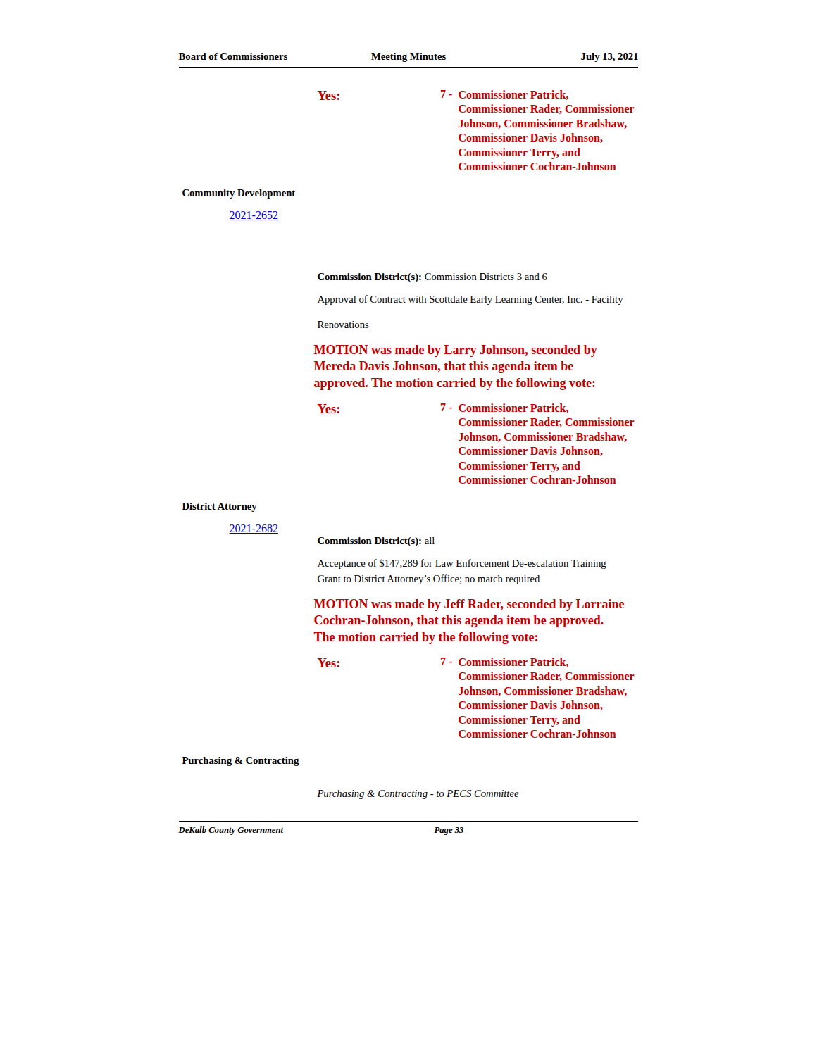Board of Commissioners
Meeting Minutes
July 13, 2021
Yes:
7 -
Commissioner Patrick, Commissioner Rader, Commissioner Johnson, Commissioner Bradshaw, Commissioner Davis Johnson, Commissioner Terry, and Commissioner Cochran-Johnson
Community Development
2021-2652
Commission District(s): Commission Districts 3 and 6
Approval of Contract with Scottdale Early Learning Center, Inc. - Facility
Renovations
MOTION was made by Larry Johnson, seconded by Mereda Davis Johnson, that this agenda item be approved. The motion carried by the following vote:
Yes:
7 -
Commissioner Patrick, Commissioner Rader, Commissioner Johnson, Commissioner Bradshaw, Commissioner Davis Johnson, Commissioner Terry, and Commissioner Cochran-Johnson
District Attorney
2021-2682
Commission District(s): all
Acceptance of $147,289 for Law Enforcement De-escalation Training Grant to District Attorney’s Office; no match required
MOTION was made by Jeff Rader, seconded by Lorraine Cochran-Johnson, that this agenda item be approved. The motion carried by the following vote:
Yes:
7 -
Commissioner Patrick, Commissioner Rader, Commissioner Johnson, Commissioner Bradshaw, Commissioner Davis Johnson, Commissioner Terry, and Commissioner Cochran-Johnson
Purchasing & Contracting
Purchasing & Contracting - to PECS Committee
DeKalb County Government
Page 33